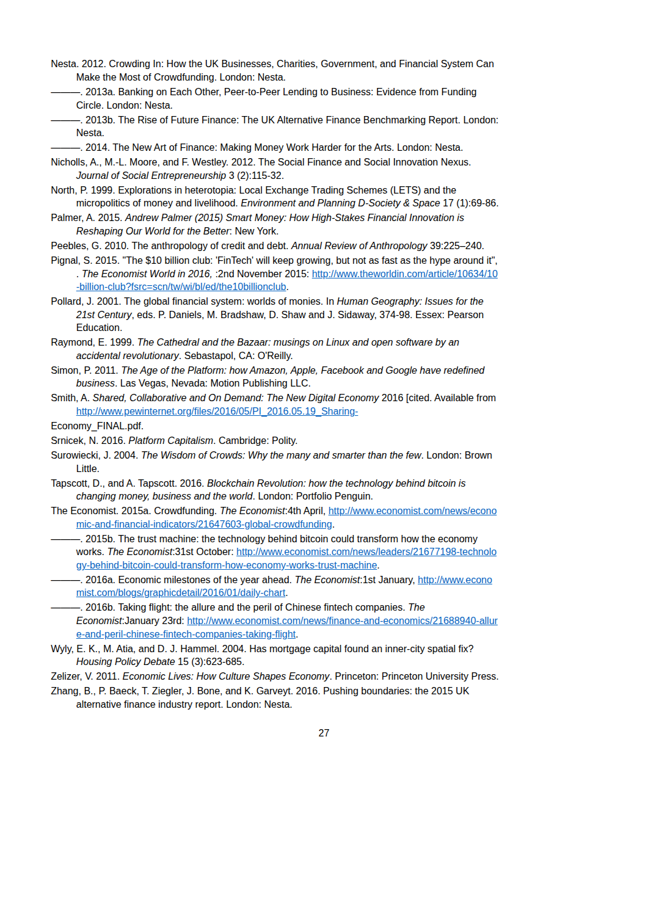Nesta. 2012. Crowding In: How the UK Businesses, Charities, Government, and Financial System Can Make the Most of Crowdfunding. London: Nesta.
———. 2013a. Banking on Each Other, Peer-to-Peer Lending to Business: Evidence from Funding Circle. London: Nesta.
———. 2013b. The Rise of Future Finance: The UK Alternative Finance Benchmarking Report. London: Nesta.
———. 2014. The New Art of Finance: Making Money Work Harder for the Arts. London: Nesta.
Nicholls, A., M.-L. Moore, and F. Westley. 2012. The Social Finance and Social Innovation Nexus. Journal of Social Entrepreneurship 3 (2):115-32.
North, P. 1999. Explorations in heterotopia: Local Exchange Trading Schemes (LETS) and the micropolitics of money and livelihood. Environment and Planning D-Society & Space 17 (1):69-86.
Palmer, A. 2015. Andrew Palmer (2015) Smart Money: How High-Stakes Financial Innovation is Reshaping Our World for the Better: New York.
Peebles, G. 2010. The anthropology of credit and debt. Annual Review of Anthropology 39:225–240.
Pignal, S. 2015. "The $10 billion club: 'FinTech' will keep growing, but not as fast as the hype around it", . The Economist World in 2016, :2nd November 2015: http://www.theworldin.com/article/10634/10-billion-club?fsrc=scn/tw/wi/bl/ed/the10billionclub.
Pollard, J. 2001. The global financial system: worlds of monies. In Human Geography: Issues for the 21st Century, eds. P. Daniels, M. Bradshaw, D. Shaw and J. Sidaway, 374-98. Essex: Pearson Education.
Raymond, E. 1999. The Cathedral and the Bazaar: musings on Linux and open software by an accidental revolutionary. Sebastapol, CA: O'Reilly.
Simon, P. 2011. The Age of the Platform: how Amazon, Apple, Facebook and Google have redefined business. Las Vegas, Nevada: Motion Publishing LLC.
Smith, A. Shared, Collaborative and On Demand: The New Digital Economy 2016 [cited. Available from http://www.pewinternet.org/files/2016/05/PI_2016.05.19_Sharing-
Economy_FINAL.pdf.
Srnicek, N. 2016. Platform Capitalism. Cambridge: Polity.
Surowiecki, J. 2004. The Wisdom of Crowds: Why the many and smarter than the few. London: Brown Little.
Tapscott, D., and A. Tapscott. 2016. Blockchain Revolution: how the technology behind bitcoin is changing money, business and the world. London: Portfolio Penguin.
The Economist. 2015a. Crowdfunding. The Economist:4th April, http://www.economist.com/news/economic-and-financial-indicators/21647603-global-crowdfunding.
———. 2015b. The trust machine: the technology behind bitcoin could transform how the economy works. The Economist:31st October: http://www.economist.com/news/leaders/21677198-technology-behind-bitcoin-could-transform-how-economy-works-trust-machine.
———. 2016a. Economic milestones of the year ahead. The Economist:1st January, http://www.economist.com/blogs/graphicdetail/2016/01/daily-chart.
———. 2016b. Taking flight: the allure and the peril of Chinese fintech companies. The Economist:January 23rd: http://www.economist.com/news/finance-and-economics/21688940-allure-and-peril-chinese-fintech-companies-taking-flight.
Wyly, E. K., M. Atia, and D. J. Hammel. 2004. Has mortgage capital found an inner-city spatial fix? Housing Policy Debate 15 (3):623-685.
Zelizer, V. 2011. Economic Lives: How Culture Shapes Economy. Princeton: Princeton University Press.
Zhang, B., P. Baeck, T. Ziegler, J. Bone, and K. Garveyt. 2016. Pushing boundaries: the 2015 UK alternative finance industry report. London: Nesta.
27